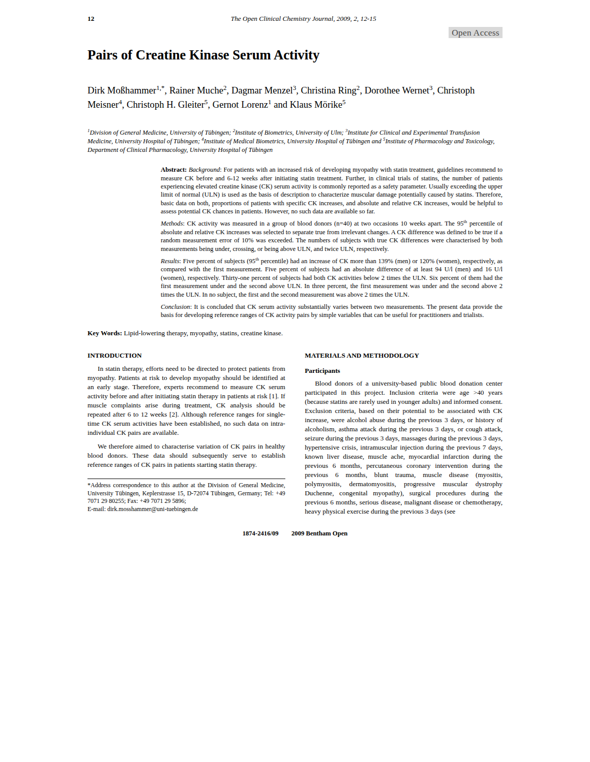12 The Open Clinical Chemistry Journal, 2009, 2, 12-15
Open Access
Pairs of Creatine Kinase Serum Activity
Dirk Moßhammer1,*, Rainer Muche2, Dagmar Menzel3, Christina Ring2, Dorothee Wernet3, Christoph Meisner4, Christoph H. Gleiter5, Gernot Lorenz1 and Klaus Mörike5
1Division of General Medicine, University of Tübingen; 2Institute of Biometrics, University of Ulm; 3Institute for Clinical and Experimental Transfusion Medicine, University Hospital of Tübingen; 4Institute of Medical Biometrics, University Hospital of Tübingen and 5Institute of Pharmacology and Toxicology, Department of Clinical Pharmacology, University Hospital of Tübingen
Abstract: Background: For patients with an increased risk of developing myopathy with statin treatment, guidelines recommend to measure CK before and 6-12 weeks after initiating statin treatment. Further, in clinical trials of statins, the number of patients experiencing elevated creatine kinase (CK) serum activity is commonly reported as a safety parameter. Usually exceeding the upper limit of normal (ULN) is used as the basis of description to characterize muscular damage potentially caused by statins. Therefore, basic data on both, proportions of patients with specific CK increases, and absolute and relative CK increases, would be helpful to assess potential CK chances in patients. However, no such data are available so far.
Methods: CK activity was measured in a group of blood donors (n=40) at two occasions 10 weeks apart. The 95th percentile of absolute and relative CK increases was selected to separate true from irrelevant changes. A CK difference was defined to be true if a random measurement error of 10% was exceeded. The numbers of subjects with true CK differences were characterised by both measurements being under, crossing, or being above ULN, and twice ULN, respectively.
Results: Five percent of subjects (95th percentile) had an increase of CK more than 139% (men) or 120% (women), respectively, as compared with the first measurement. Five percent of subjects had an absolute difference of at least 94 U/l (men) and 16 U/l (women), respectively. Thirty-one percent of subjects had both CK activities below 2 times the ULN. Six percent of them had the first measurement under and the second above ULN. In three percent, the first measurement was under and the second above 2 times the ULN. In no subject, the first and the second measurement was above 2 times the ULN.
Conclusion: It is concluded that CK serum activity substantially varies between two measurements. The present data provide the basis for developing reference ranges of CK activity pairs by simple variables that can be useful for practitioners and trialists.
Key Words: Lipid-lowering therapy, myopathy, statins, creatine kinase.
INTRODUCTION
In statin therapy, efforts need to be directed to protect patients from myopathy. Patients at risk to develop myopathy should be identified at an early stage. Therefore, experts recommend to measure CK serum activity before and after initiating statin therapy in patients at risk [1]. If muscle complaints arise during treatment, CK analysis should be repeated after 6 to 12 weeks [2]. Although reference ranges for single-time CK serum activities have been established, no such data on intra-individual CK pairs are available.
We therefore aimed to characterise variation of CK pairs in healthy blood donors. These data should subsequently serve to establish reference ranges of CK pairs in patients starting statin therapy.
*Address correspondence to this author at the Division of General Medicine, University Tübingen, Keplerstrasse 15, D-72074 Tübingen, Germany; Tel: +49 7071 29 80255; Fax: +49 7071 29 5896;
E-mail: dirk.mosshammer@uni-tuebingen.de
MATERIALS AND METHODOLOGY
Participants
Blood donors of a university-based public blood donation center participated in this project. Inclusion criteria were age >40 years (because statins are rarely used in younger adults) and informed consent. Exclusion criteria, based on their potential to be associated with CK increase, were alcohol abuse during the previous 3 days, or history of alcoholism, asthma attack during the previous 3 days, or cough attack, seizure during the previous 3 days, massages during the previous 3 days, hypertensive crisis, intramuscular injection during the previous 7 days, known liver disease, muscle ache, myocardial infarction during the previous 6 months, percutaneous coronary intervention during the previous 6 months, blunt trauma, muscle disease (myositis, polymyositis, dermatomyositis, progressive muscular dystrophy Duchenne, congenital myopathy), surgical procedures during the previous 6 months, serious disease, malignant disease or chemotherapy, heavy physical exercise during the previous 3 days (see
1874-2416/092009 Bentham Open